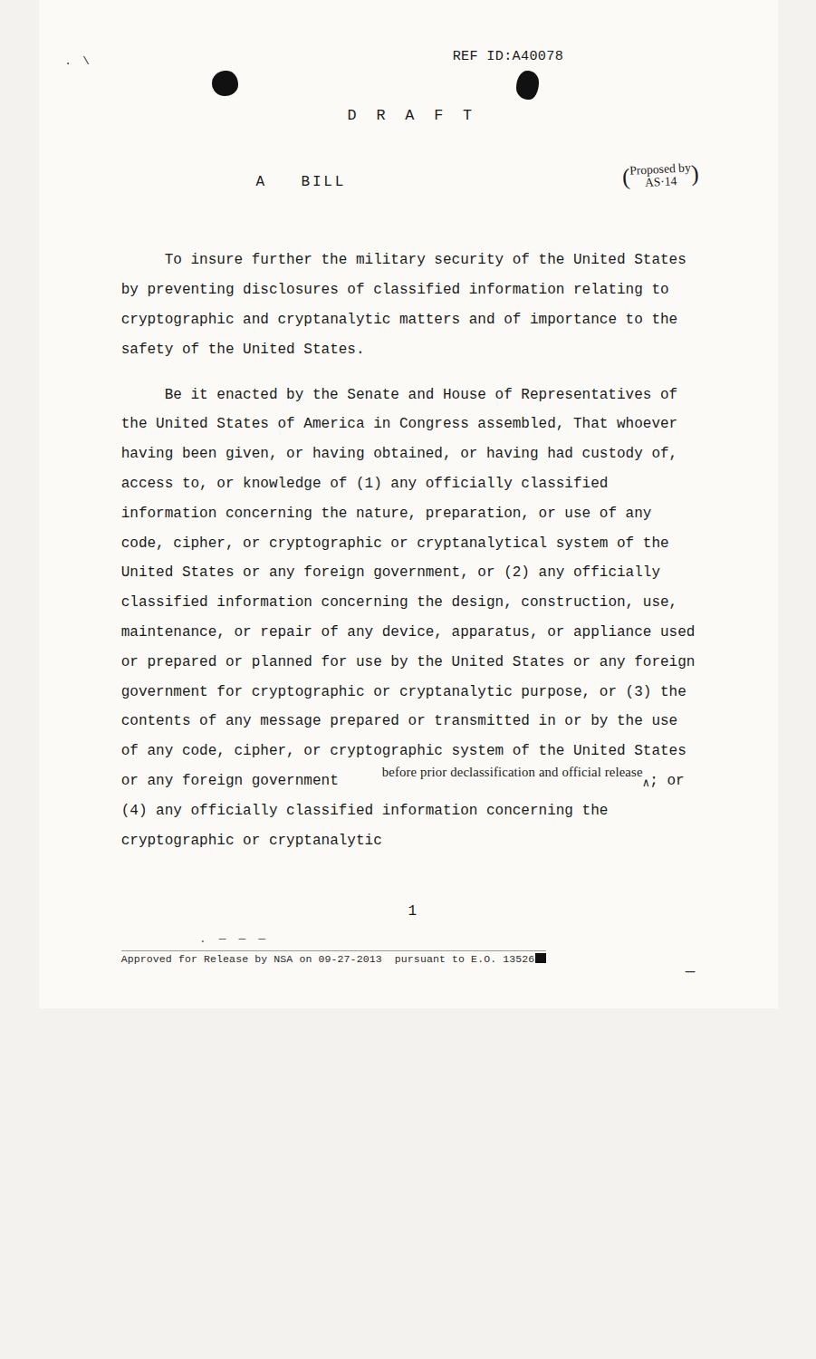REF ID:A40078
D R A F T
. \
A BILL (Proposed by
AS·14)
To insure further the military security of the United States by preventing disclosures of classified information relating to cryptographic and cryptanalytic matters and of importance to the safety of the United States.
Be it enacted by the Senate and House of Representatives of the United States of America in Congress assembled, That whoever having been given, or having obtained, or having had custody of, access to, or knowledge of (1) any officially classified information concerning the nature, preparation, or use of any code, cipher, or cryptographic or cryptanalytical system of the United States or any foreign government, or (2) any officially classified information concerning the design, construction, use, maintenance, or repair of any device, apparatus, or appliance used or prepared or planned for use by the United States or any foreign government for cryptographic or cryptanalytic purpose, or (3) the contents of any message prepared or transmitted in or by the use of any code, cipher, or cryptographic system of the United States or any foreign governmentbefore prior declassification and official release∧; or (4) any officially classified information concerning the cryptographic or cryptanalytic
1
Approved for Release by NSA on 09-27-2013 pursuant to E.O. 13526 — . — — —